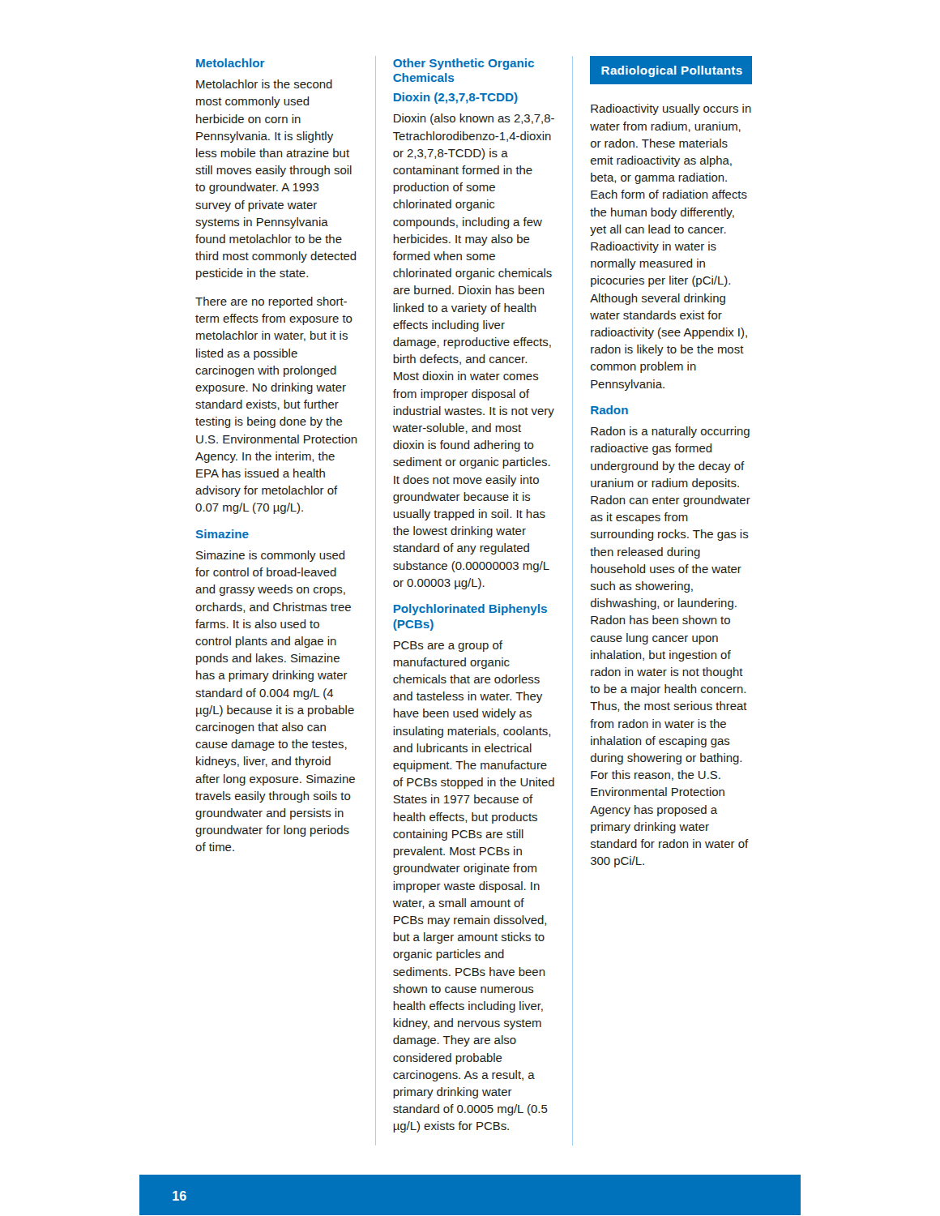Metolachlor
Metolachlor is the second most commonly used herbicide on corn in Pennsylvania. It is slightly less mobile than atrazine but still moves easily through soil to groundwater. A 1993 survey of private water systems in Pennsylvania found metolachlor to be the third most commonly detected pesticide in the state.
There are no reported short-term effects from exposure to metolachlor in water, but it is listed as a possible carcinogen with prolonged exposure. No drinking water standard exists, but further testing is being done by the U.S. Environmental Protection Agency. In the interim, the EPA has issued a health advisory for metolachlor of 0.07 mg/L (70 µg/L).
Simazine
Simazine is commonly used for control of broad-leaved and grassy weeds on crops, orchards, and Christmas tree farms. It is also used to control plants and algae in ponds and lakes. Simazine has a primary drinking water standard of 0.004 mg/L (4 µg/L) because it is a probable carcinogen that also can cause damage to the testes, kidneys, liver, and thyroid after long exposure. Simazine travels easily through soils to groundwater and persists in groundwater for long periods of time.
Other Synthetic Organic Chemicals
Dioxin (2,3,7,8-TCDD)
Dioxin (also known as 2,3,7,8-Tetrachlorodibenzo-1,4-dioxin or 2,3,7,8-TCDD) is a contaminant formed in the production of some chlorinated organic compounds, including a few herbicides. It may also be formed when some chlorinated organic chemicals are burned. Dioxin has been linked to a variety of health effects including liver damage, reproductive effects, birth defects, and cancer. Most dioxin in water comes from improper disposal of industrial wastes. It is not very water-soluble, and most dioxin is found adhering to sediment or organic particles. It does not move easily into groundwater because it is usually trapped in soil. It has the lowest drinking water standard of any regulated substance (0.00000003 mg/L or 0.00003 µg/L).
Polychlorinated Biphenyls (PCBs)
PCBs are a group of manufactured organic chemicals that are odorless and tasteless in water. They have been used widely as insulating materials, coolants, and lubricants in electrical equipment. The manufacture of PCBs stopped in the United States in 1977 because of health effects, but products containing PCBs are still prevalent. Most PCBs in groundwater originate from improper waste disposal. In water, a small amount of PCBs may remain dissolved, but a larger amount sticks to organic particles and sediments. PCBs have been shown to cause numerous health effects including liver, kidney, and nervous system damage. They are also considered probable carcinogens. As a result, a primary drinking water standard of 0.0005 mg/L (0.5 µg/L) exists for PCBs.
Radiological Pollutants
Radioactivity usually occurs in water from radium, uranium, or radon. These materials emit radioactivity as alpha, beta, or gamma radiation. Each form of radiation affects the human body differently, yet all can lead to cancer. Radioactivity in water is normally measured in picocuries per liter (pCi/L). Although several drinking water standards exist for radioactivity (see Appendix I), radon is likely to be the most common problem in Pennsylvania.
Radon
Radon is a naturally occurring radioactive gas formed underground by the decay of uranium or radium deposits. Radon can enter groundwater as it escapes from surrounding rocks. The gas is then released during household uses of the water such as showering, dishwashing, or laundering. Radon has been shown to cause lung cancer upon inhalation, but ingestion of radon in water is not thought to be a major health concern. Thus, the most serious threat from radon in water is the inhalation of escaping gas during showering or bathing. For this reason, the U.S. Environmental Protection Agency has proposed a primary drinking water standard for radon in water of 300 pCi/L.
16